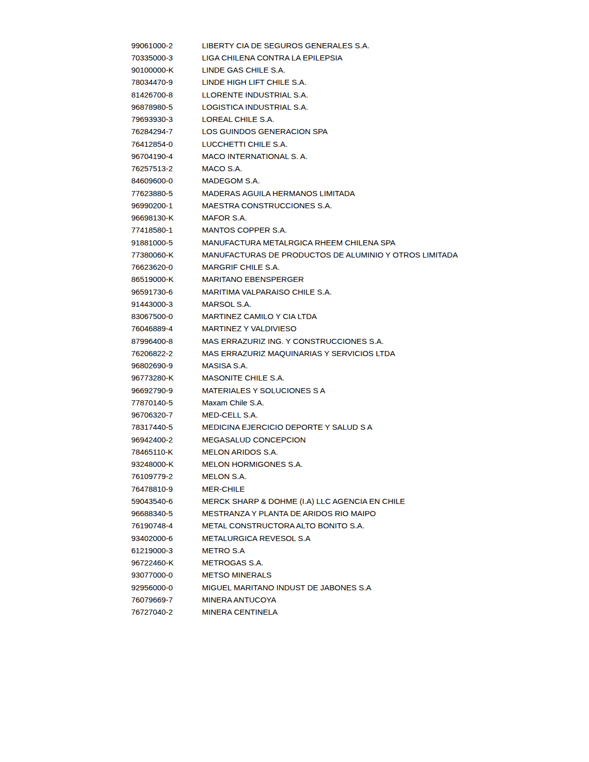| 99061000-2 | LIBERTY CIA DE SEGUROS GENERALES S.A. |
| 70335000-3 | LIGA CHILENA CONTRA LA EPILEPSIA |
| 90100000-K | LINDE GAS CHILE S.A. |
| 78034470-9 | LINDE HIGH LIFT CHILE S.A. |
| 81426700-8 | LLORENTE INDUSTRIAL S.A. |
| 96878980-5 | LOGISTICA INDUSTRIAL S.A. |
| 79693930-3 | LOREAL CHILE S.A. |
| 76284294-7 | LOS GUINDOS GENERACION SPA |
| 76412854-0 | LUCCHETTI CHILE S.A. |
| 96704190-4 | MACO INTERNATIONAL S. A. |
| 76257513-2 | MACO S.A. |
| 84609600-0 | MADEGOM S.A. |
| 77623880-5 | MADERAS AGUILA HERMANOS LIMITADA |
| 96990200-1 | MAESTRA CONSTRUCCIONES S.A. |
| 96698130-K | MAFOR S.A. |
| 77418580-1 | MANTOS COPPER S.A. |
| 91881000-5 | MANUFACTURA METALRGICA RHEEM CHILENA SPA |
| 77380060-K | MANUFACTURAS DE PRODUCTOS DE ALUMINIO Y OTROS LIMITADA |
| 76623620-0 | MARGRIF CHILE S.A. |
| 86519000-K | MARITANO EBENSPERGER |
| 96591730-6 | MARITIMA VALPARAISO CHILE S.A. |
| 91443000-3 | MARSOL S.A. |
| 83067500-0 | MARTINEZ CAMILO Y CIA LTDA |
| 76046889-4 | MARTINEZ Y VALDIVIESO |
| 87996400-8 | MAS ERRAZURIZ ING. Y CONSTRUCCIONES S.A. |
| 76206822-2 | MAS ERRAZURIZ MAQUINARIAS Y SERVICIOS LTDA |
| 96802690-9 | MASISA S.A. |
| 96773280-K | MASONITE CHILE S.A. |
| 96692790-9 | MATERIALES Y SOLUCIONES S A |
| 77870140-5 | Maxam Chile S.A. |
| 96706320-7 | MED-CELL S.A. |
| 78317440-5 | MEDICINA EJERCICIO DEPORTE Y SALUD S A |
| 96942400-2 | MEGASALUD CONCEPCION |
| 78465110-K | MELON ARIDOS S.A. |
| 93248000-K | MELON HORMIGONES S.A. |
| 76109779-2 | MELON S.A. |
| 76478810-9 | MER-CHILE |
| 59043540-6 | MERCK SHARP & DOHME (I.A) LLC AGENCIA EN CHILE |
| 96688340-5 | MESTRANZA Y PLANTA DE ARIDOS RIO MAIPO |
| 76190748-4 | METAL CONSTRUCTORA ALTO BONITO S.A. |
| 93402000-6 | METALURGICA REVESOL S.A |
| 61219000-3 | METRO S.A |
| 96722460-K | METROGAS S.A. |
| 93077000-0 | METSO MINERALS |
| 92956000-0 | MIGUEL MARITANO INDUST DE JABONES S.A |
| 76079669-7 | MINERA ANTUCOYA |
| 76727040-2 | MINERA CENTINELA |